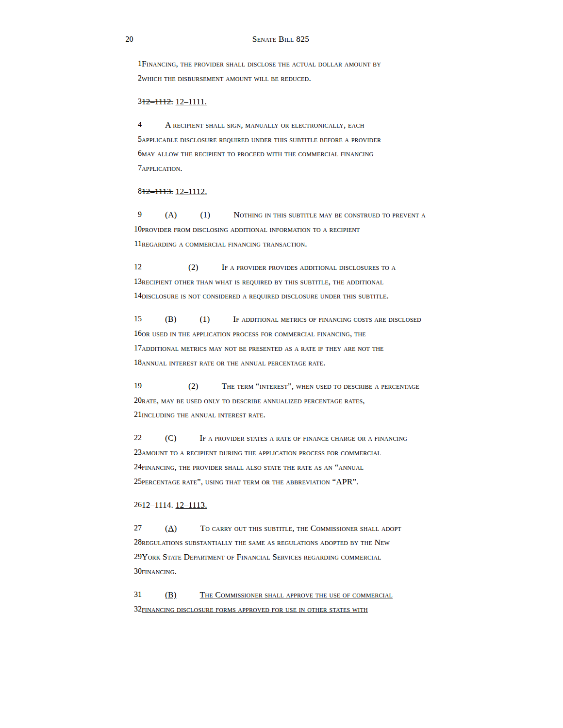20
Senate Bill 825
| 1 | Financing, the provider shall disclose the actual dollar amount by |
| 2 | which the disbursement amount will be reduced. |
| 3 | 12–1112. 12–1111. |
| 4 | A recipient shall sign, manually or electronically, each |
| 5 | applicable disclosure required under this subtitle before a provider |
| 6 | may allow the recipient to proceed with the commercial financing |
| 7 | application. |
| 8 | 12–1113. 12–1112. |
| 9 | (A) (1) Nothing in this subtitle may be construed to prevent a |
| 10 | provider from disclosing additional information to a recipient |
| 11 | regarding a commercial financing transaction. |
| 12 | (2) If a provider provides additional disclosures to a |
| 13 | recipient other than what is required by this subtitle, the additional |
| 14 | disclosure is not considered a required disclosure under this subtitle. |
| 15 | (B) (1) If additional metrics of financing costs are disclosed |
| 16 | or used in the application process for commercial financing, the |
| 17 | additional metrics may not be presented as a rate if they are not the |
| 18 | annual interest rate or the annual percentage rate. |
| 19 | (2) The term “interest”, when used to describe a percentage |
| 20 | rate, may be used only to describe annualized percentage rates, |
| 21 | including the annual interest rate. |
| 22 | (C) If a provider states a rate of finance charge or a financing |
| 23 | amount to a recipient during the application process for commercial |
| 24 | financing, the provider shall also state the rate as an “annual |
| 25 | percentage rate”, using that term or the abbreviation “APR”. |
| 26 | 12–1114. 12–1113. |
| 27 | (A) To carry out this subtitle, the Commissioner shall adopt |
| 28 | regulations substantially the same as regulations adopted by the New |
| 29 | York State Department of Financial Services regarding commercial |
| 30 | financing. |
| 31 | (B) The Commissioner shall approve the use of commercial |
| 32 | financing disclosure forms approved for use in other states with |